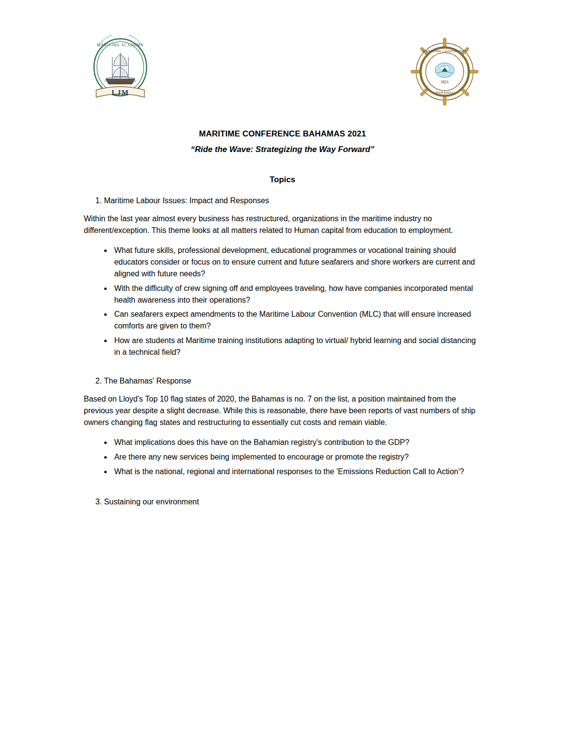MARITIME ACADEMY LJM
MARITIME CONFERENCE BAHAMAS 2021
MARITIME CONFERENCE BAHAMAS 2021
“Ride the Wave: Strategizing the Way Forward”
Topics
Maritime Labour Issues: Impact and Responses
Within the last year almost every business has restructured, organizations in the maritime industry no different/exception. This theme looks at all matters related to Human capital from education to employment.
What future skills, professional development, educational programmes or vocational training should educators consider or focus on to ensure current and future seafarers and shore workers are current and aligned with future needs?
With the difficulty of crew signing off and employees traveling, how have companies incorporated mental health awareness into their operations?
Can seafarers expect amendments to the Maritime Labour Convention (MLC) that will ensure increased comforts are given to them?
How are students at Maritime training institutions adapting to virtual/ hybrid learning and social distancing in a technical field?
The Bahamas' Response
Based on Lloyd’s Top 10 flag states of 2020, the Bahamas is no. 7 on the list, a position maintained from the previous year despite a slight decrease. While this is reasonable, there have been reports of vast numbers of ship owners changing flag states and restructuring to essentially cut costs and remain viable.
What implications does this have on the Bahamian registry's contribution to the GDP?
Are there any new services being implemented to encourage or promote the registry?
What is the national, regional and international responses to the 'Emissions Reduction Call to Action'?
Sustaining our environment